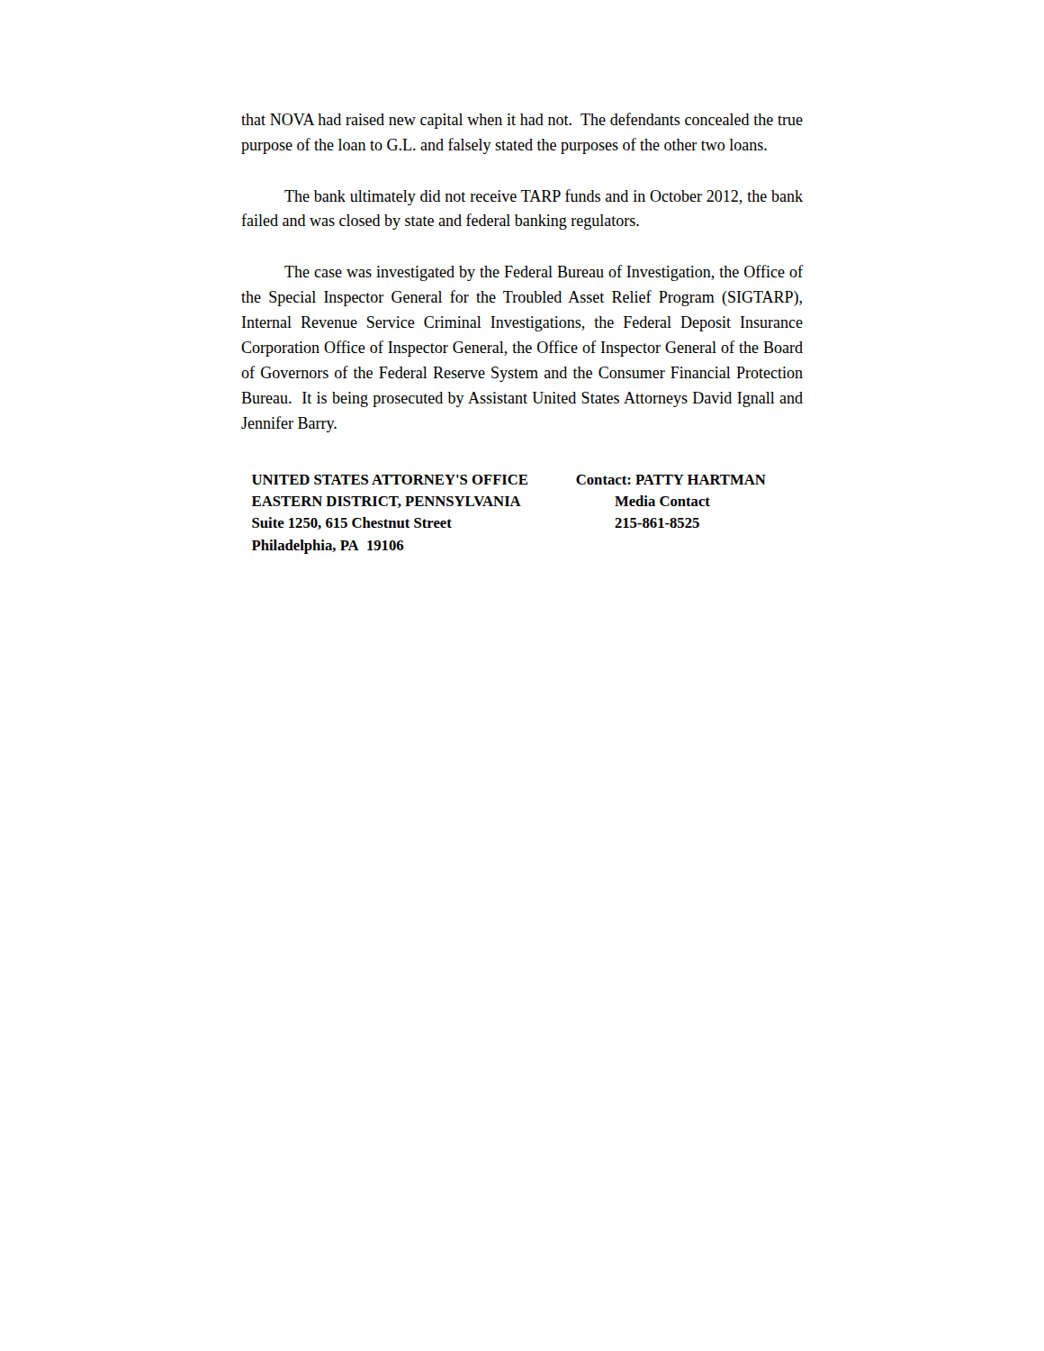that NOVA had raised new capital when it had not. The defendants concealed the true purpose of the loan to G.L. and falsely stated the purposes of the other two loans.
The bank ultimately did not receive TARP funds and in October 2012, the bank failed and was closed by state and federal banking regulators.
The case was investigated by the Federal Bureau of Investigation, the Office of the Special Inspector General for the Troubled Asset Relief Program (SIGTARP), Internal Revenue Service Criminal Investigations, the Federal Deposit Insurance Corporation Office of Inspector General, the Office of Inspector General of the Board of Governors of the Federal Reserve System and the Consumer Financial Protection Bureau. It is being prosecuted by Assistant United States Attorneys David Ignall and Jennifer Barry.
| UNITED STATES ATTORNEY'S OFFICE | Contact: PATTY HARTMAN |
| EASTERN DISTRICT, PENNSYLVANIA | Media Contact |
| Suite 1250, 615 Chestnut Street | 215-861-8525 |
| Philadelphia, PA 19106 | |